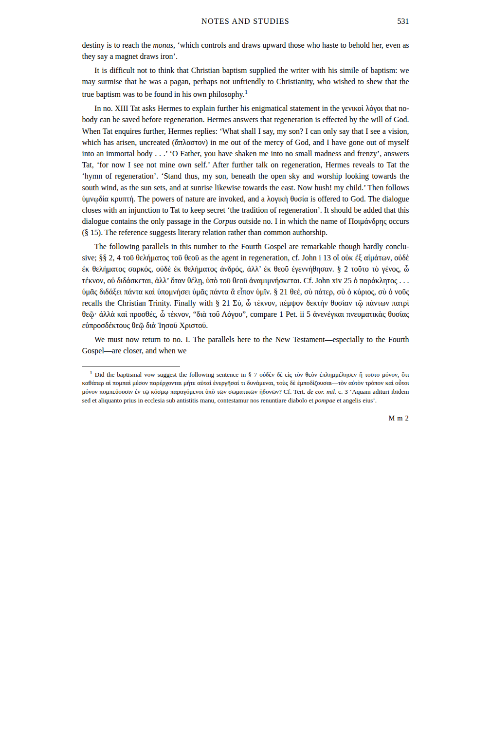NOTES AND STUDIES 531
destiny is to reach the monas, ‘which controls and draws upward those who haste to behold her, even as they say a magnet draws iron’.
It is difficult not to think that Christian baptism supplied the writer with his simile of baptism: we may surmise that he was a pagan, perhaps not unfriendly to Christianity, who wished to shew that the true baptism was to be found in his own philosophy.1
In no. XIII Tat asks Hermes to explain further his enigmatical statement in the γενικοὶ λόγοι that nobody can be saved before regeneration. Hermes answers that regeneration is effected by the will of God. When Tat enquires further, Hermes replies: ‘What shall I say, my son? I can only say that I see a vision, which has arisen, uncreated (ἄπλαστον) in me out of the mercy of God, and I have gone out of myself into an immortal body . . .’ ‘O Father, you have shaken me into no small madness and frenzy’, answers Tat, ‘for now I see not mine own self.’ After further talk on regeneration, Hermes reveals to Tat the ‘hymn of regeneration’. ‘Stand thus, my son, beneath the open sky and worship looking towards the south wind, as the sun sets, and at sunrise likewise towards the east. Now hush! my child.’ Then follows ὑμνῳδία κρυπτή. The powers of nature are invoked, and a λογικὴ θυσία is offered to God. The dialogue closes with an injunction to Tat to keep secret ‘the tradition of regeneration’. It should be added that this dialogue contains the only passage in the Corpus outside no. I in which the name of Ποιμάνδρης occurs (§ 15). The reference suggests literary relation rather than common authorship.
The following parallels in this number to the Fourth Gospel are remarkable though hardly conclusive; §§ 2, 4 τοῦ θελήματος τοῦ θεοῦ as the agent in regeneration, cf. John i 13 οἳ οὐκ ἐξ αἱμάτων, οὐδὲ ἐκ θελήματος σαρκός, οὐδὲ ἐκ θελήματος ἀνδρός, ἀλλ’ ἐκ θεοῦ ἐγεννήθησαν. § 2 τοῦτο τὸ γένος, ὦ τέκνον, οὐ διδάσκεται, ἀλλ’ ὅταν θέλῃ, ὑπὸ τοῦ θεοῦ ἀναμιμνήσκεται. Cf. John xiv 25 ὁ παράκλητος . . . ὑμᾶς διδάξει πάντα καὶ ὑπομνήσει ὑμᾶς πάντα ἃ εἶπον ὑμῖν. § 21 θεέ, σὺ πάτερ, σὺ ὁ κύριος, σὺ ὁ νοῦς recalls the Christian Trinity. Finally with § 21 Σύ, ὦ τέκνον, πέμψον δεκτὴν θυσίαν τῷ πάντων πατρὶ θεῷ· ἀλλὰ καὶ προσθές, ὦ τέκνον, “διὰ τοῦ Λόγου”, compare 1 Pet. ii 5 ἀνενέγκαι πνευματικὰς θυσίας εὐπροσδέκτους θεῷ διὰ Ἰησοῦ Χριστοῦ.
We must now return to no. I. The parallels here to the New Testament—especially to the Fourth Gospel—are closer, and when we
1 Did the baptismal vow suggest the following sentence in § 7 οὐδὲν δὲ εἰς τὸν θεὸν ἐπλημμέλησεν ἢ τοῦτο μόνον, ὅτι καθάπερ αἱ πομπαὶ μέσον παρέρχονται μήτε αὐταὶ ἐνεργῆσαί τι δυνάμεναι, τοὺς δὲ ἐμποδίζουσαι—τὸν αὐτὸν τρόπον καὶ οὗτοι μόνον πομπεύουσιν ἐν τῷ κόσμῳ παραγόμενοι ὑπὸ τῶν σωματικῶν ἡδονῶν? Cf. Tert. de cor. mil. c. 3 ‘Aquam adituri ibidem sed et aliquanto prius in ecclesia sub antistitis manu, contestamur nos renuntiare diabolo et pompae et angelis eius’.
M m 2